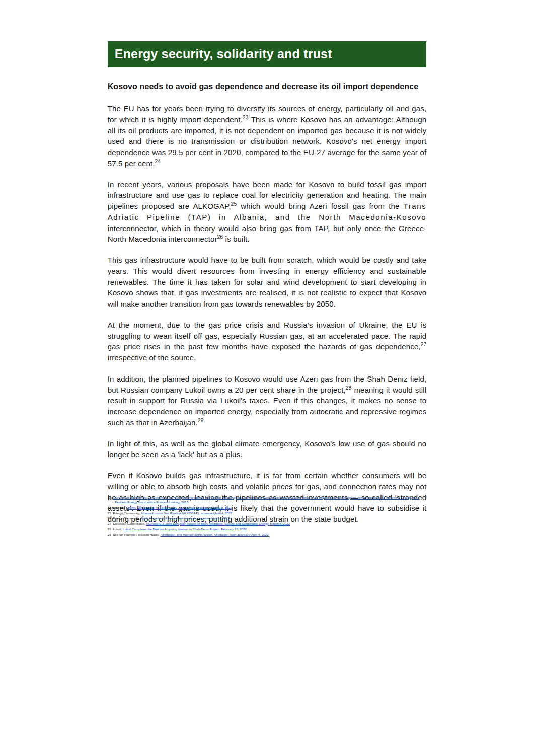Energy security, solidarity and trust
Kosovo needs to avoid gas dependence and decrease its oil import dependence
The EU has for years been trying to diversify its sources of energy, particularly oil and gas, for which it is highly import-dependent.23 This is where Kosovo has an advantage: Although all its oil products are imported, it is not dependent on imported gas because it is not widely used and there is no transmission or distribution network. Kosovo's net energy import dependence was 29.5 per cent in 2020, compared to the EU-27 average for the same year of 57.5 per cent.24
In recent years, various proposals have been made for Kosovo to build fossil gas import infrastructure and use gas to replace coal for electricity generation and heating. The main pipelines proposed are ALKOGAP,25 which would bring Azeri fossil gas from the Trans Adriatic Pipeline (TAP) in Albania, and the North Macedonia-Kosovo interconnector, which in theory would also bring gas from TAP, but only once the Greece-North Macedonia interconnector26 is built.
This gas infrastructure would have to be built from scratch, which would be costly and take years. This would divert resources from investing in energy efficiency and sustainable renewables. The time it has taken for solar and wind development to start developing in Kosovo shows that, if gas investments are realised, it is not realistic to expect that Kosovo will make another transition from gas towards renewables by 2050.
At the moment, due to the gas price crisis and Russia's invasion of Ukraine, the EU is struggling to wean itself off gas, especially Russian gas, at an accelerated pace. The rapid gas price rises in the past few months have exposed the hazards of gas dependence,27 irrespective of the source.
In addition, the planned pipelines to Kosovo would use Azeri gas from the Shah Deniz field, but Russian company Lukoil owns a 20 per cent share in the project,28 meaning it would still result in support for Russia via Lukoil's taxes. Even if this changes, it makes no sense to increase dependence on imported energy, especially from autocratic and repressive regimes such as that in Azerbaijan.29
In light of this, as well as the global climate emergency, Kosovo's low use of gas should no longer be seen as a 'lack' but as a plus.
Even if Kosovo builds gas infrastructure, it is far from certain whether consumers will be willing or able to absorb high costs and volatile prices for gas, and connection rates may not be as high as expected, leaving the pipelines as wasted investments — so-called 'stranded assets'. Even if the gas is used, it is likely that the government would have to subsidise it during periods of high prices, putting additional strain on the state budget.
23 Communication from the Commission to the European Parliament, the Council, the European Economic and Social Committee, the Committee of the Regions and the European Investment Bank: A Framework Strategy for a Resilient Energy Union with a Forward-Looking, 2015.
24 Eurostat, Energy Dependence %, Table T2020_RD320, last updated February 8, 2021
25 Energy Community, Albania-Kosovo Gas Pipeline (ALKOGAP), accessed April 4, 2022
26 Energy Community, North Macedonia-Kosovo Interconnector, accessed April 4, 2022
27 European Commission, REPowerEU: Joint European Action for More Affordable, Secure and Sustainable Energy, March 8, 2022
28 Lukoil, Lukoil Completes the Deal on Acquiring Interest in Shah-Deniz Project, February 18, 2022
29 See for example Freedom House, Azerbaijan, and Human Rights Watch, Azerbaijan, both accessed April 4, 2022.